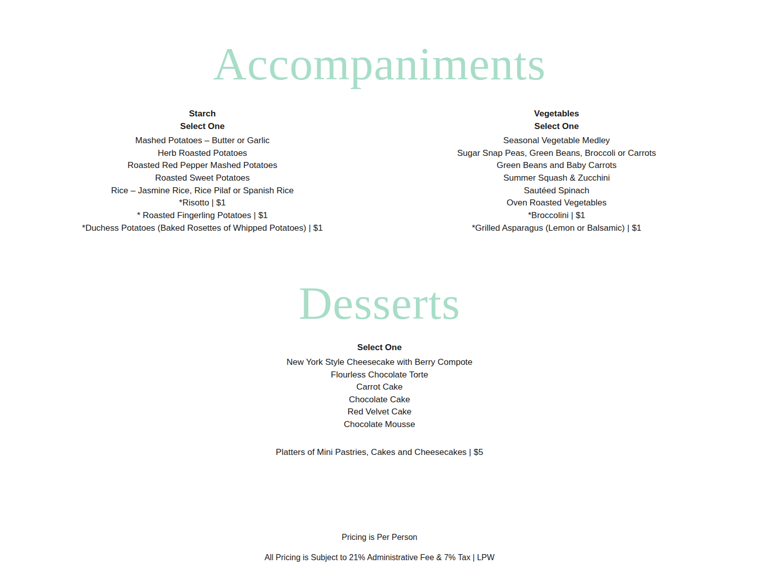Accompaniments
Starch
Select One
Mashed Potatoes – Butter or Garlic
Herb Roasted Potatoes
Roasted Red Pepper Mashed Potatoes
Roasted Sweet Potatoes
Rice – Jasmine Rice, Rice Pilaf or Spanish Rice
*Risotto | $1
* Roasted Fingerling Potatoes | $1
*Duchess Potatoes (Baked Rosettes of Whipped Potatoes) | $1
Vegetables
Select One
Seasonal Vegetable Medley
Sugar Snap Peas, Green Beans, Broccoli or Carrots
Green Beans and Baby Carrots
Summer Squash & Zucchini
Sautéed Spinach
Oven Roasted Vegetables
*Broccolini | $1
*Grilled Asparagus (Lemon or Balsamic) | $1
Desserts
Select One
New York Style Cheesecake with Berry Compote
Flourless Chocolate Torte
Carrot Cake
Chocolate Cake
Red Velvet Cake
Chocolate Mousse
Platters of Mini Pastries, Cakes and Cheesecakes | $5
Pricing is Per Person
All Pricing is Subject to 21% Administrative Fee & 7% Tax | LPW